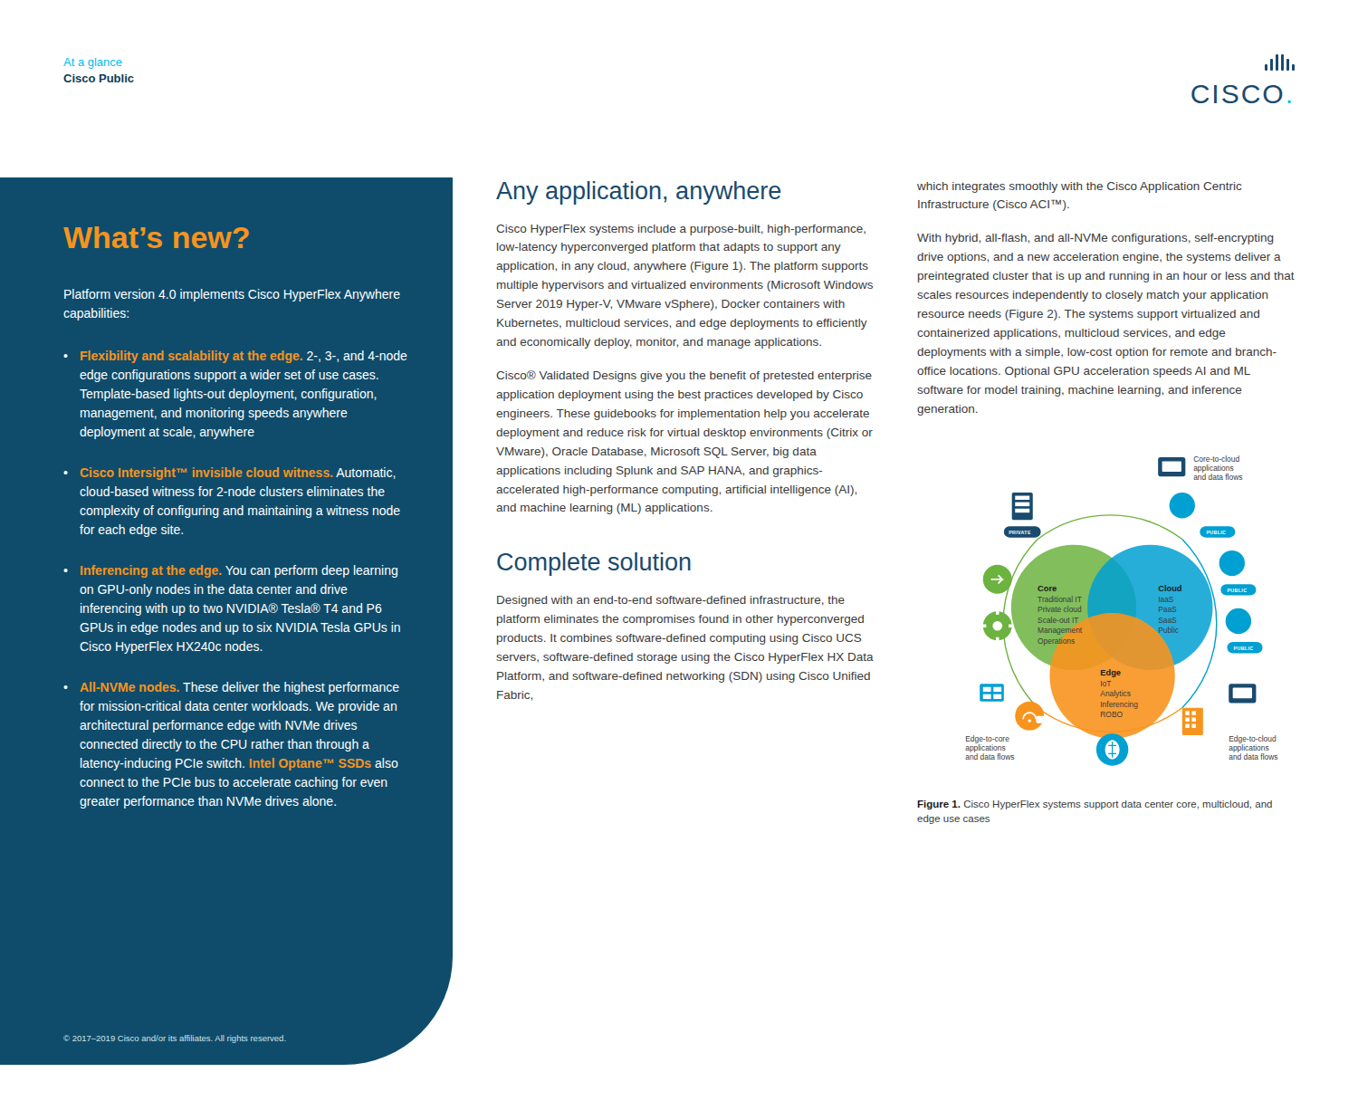At a glance
Cisco Public
CISCO.
What’s new?
Platform version 4.0 implements Cisco HyperFlex Anywhere capabilities:
Flexibility and scalability at the edge. 2-, 3-, and 4-node edge configurations support a wider set of use cases. Template-based lights-out deployment, configuration, management, and monitoring speeds anywhere deployment at scale, anywhere
Cisco Intersight™ invisible cloud witness. Automatic, cloud-based witness for 2-node clusters eliminates the complexity of configuring and maintaining a witness node for each edge site.
Inferencing at the edge. You can perform deep learning on GPU-only nodes in the data center and drive inferencing with up to two NVIDIA® Tesla® T4 and P6 GPUs in edge nodes and up to six NVIDIA Tesla GPUs in Cisco HyperFlex HX240c nodes.
All-NVMe nodes. These deliver the highest performance for mission-critical data center workloads. We provide an architectural performance edge with NVMe drives connected directly to the CPU rather than through a latency-inducing PCIe switch. Intel Optane™ SSDs also connect to the PCIe bus to accelerate caching for even greater performance than NVMe drives alone.
© 2017–2019 Cisco and/or its affiliates. All rights reserved.
Any application, anywhere
Cisco HyperFlex systems include a purpose-built, high-performance, low-latency hyperconverged platform that adapts to support any application, in any cloud, anywhere (Figure 1). The platform supports multiple hypervisors and virtualized environments (Microsoft Windows Server 2019 Hyper-V, VMware vSphere), Docker containers with Kubernetes, multicloud services, and edge deployments to efficiently and economically deploy, monitor, and manage applications.
Cisco® Validated Designs give you the benefit of pretested enterprise application deployment using the best practices developed by Cisco engineers. These guidebooks for implementation help you accelerate deployment and reduce risk for virtual desktop environments (Citrix or VMware), Oracle Database, Microsoft SQL Server, big data applications including Splunk and SAP HANA, and graphics-accelerated high-performance computing, artificial intelligence (AI), and machine learning (ML) applications.
Complete solution
Designed with an end-to-end software-defined infrastructure, the platform eliminates the compromises found in other hyperconverged products. It combines software-defined computing using Cisco UCS servers, software-defined storage using the Cisco HyperFlex HX Data Platform, and software-defined networking (SDN) using Cisco Unified Fabric,
which integrates smoothly with the Cisco Application Centric Infrastructure (Cisco ACI™).
With hybrid, all-flash, and all-NVMe configurations, self-encrypting drive options, and a new acceleration engine, the systems deliver a preintegrated cluster that is up and running in an hour or less and that scales resources independently to closely match your application resource needs (Figure 2). The systems support virtualized and containerized applications, multicloud services, and edge deployments with a simple, low-cost option for remote and branch-office locations. Optional GPU acceleration speeds AI and ML software for model training, machine learning, and inference generation.
Core Traditional IT Private cloud Scale-out IT Management Operations Cloud IaaS PaaS SaaS Public Edge IoT Analytics Inferencing ROBO Core-to-cloud applications and data flows PRIVATE PUBLIC PUBLIC PUBLIC Edge-to-core applications and data flows Edge-to-cloud applications and data flows
Figure 1. Cisco HyperFlex systems support data center core, multicloud, and edge use cases